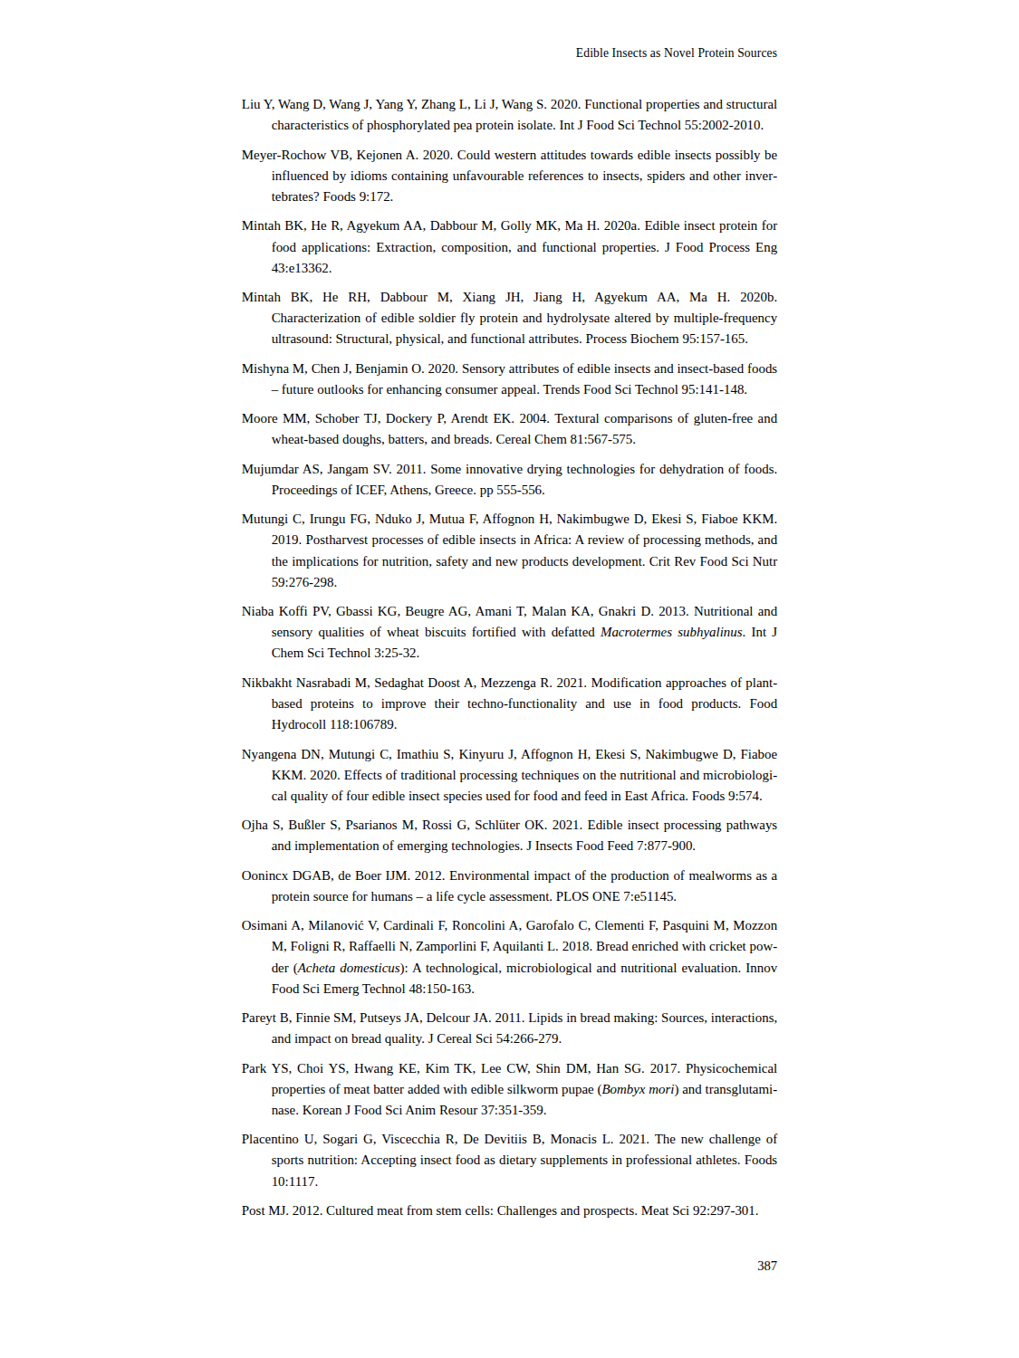Edible Insects as Novel Protein Sources
Liu Y, Wang D, Wang J, Yang Y, Zhang L, Li J, Wang S. 2020. Functional properties and structural characteristics of phosphorylated pea protein isolate. Int J Food Sci Technol 55:2002-2010.
Meyer-Rochow VB, Kejonen A. 2020. Could western attitudes towards edible insects possibly be influenced by idioms containing unfavourable references to insects, spiders and other invertebrates? Foods 9:172.
Mintah BK, He R, Agyekum AA, Dabbour M, Golly MK, Ma H. 2020a. Edible insect protein for food applications: Extraction, composition, and functional properties. J Food Process Eng 43:e13362.
Mintah BK, He RH, Dabbour M, Xiang JH, Jiang H, Agyekum AA, Ma H. 2020b. Characterization of edible soldier fly protein and hydrolysate altered by multiple-frequency ultrasound: Structural, physical, and functional attributes. Process Biochem 95:157-165.
Mishyna M, Chen J, Benjamin O. 2020. Sensory attributes of edible insects and insect-based foods – future outlooks for enhancing consumer appeal. Trends Food Sci Technol 95:141-148.
Moore MM, Schober TJ, Dockery P, Arendt EK. 2004. Textural comparisons of gluten-free and wheat-based doughs, batters, and breads. Cereal Chem 81:567-575.
Mujumdar AS, Jangam SV. 2011. Some innovative drying technologies for dehydration of foods. Proceedings of ICEF, Athens, Greece. pp 555-556.
Mutungi C, Irungu FG, Nduko J, Mutua F, Affognon H, Nakimbugwe D, Ekesi S, Fiaboe KKM. 2019. Postharvest processes of edible insects in Africa: A review of processing methods, and the implications for nutrition, safety and new products development. Crit Rev Food Sci Nutr 59:276-298.
Niaba Koffi PV, Gbassi KG, Beugre AG, Amani T, Malan KA, Gnakri D. 2013. Nutritional and sensory qualities of wheat biscuits fortified with defatted Macrotermes subhyalinus. Int J Chem Sci Technol 3:25-32.
Nikbakht Nasrabadi M, Sedaghat Doost A, Mezzenga R. 2021. Modification approaches of plant-based proteins to improve their techno-functionality and use in food products. Food Hydrocoll 118:106789.
Nyangena DN, Mutungi C, Imathiu S, Kinyuru J, Affognon H, Ekesi S, Nakimbugwe D, Fiaboe KKM. 2020. Effects of traditional processing techniques on the nutritional and microbiological quality of four edible insect species used for food and feed in East Africa. Foods 9:574.
Ojha S, Bußler S, Psarianos M, Rossi G, Schlüter OK. 2021. Edible insect processing pathways and implementation of emerging technologies. J Insects Food Feed 7:877-900.
Oonincx DGAB, de Boer IJM. 2012. Environmental impact of the production of mealworms as a protein source for humans – a life cycle assessment. PLOS ONE 7:e51145.
Osimani A, Milanović V, Cardinali F, Roncolini A, Garofalo C, Clementi F, Pasquini M, Mozzon M, Foligni R, Raffaelli N, Zamporlini F, Aquilanti L. 2018. Bread enriched with cricket powder (Acheta domesticus): A technological, microbiological and nutritional evaluation. Innov Food Sci Emerg Technol 48:150-163.
Pareyt B, Finnie SM, Putseys JA, Delcour JA. 2011. Lipids in bread making: Sources, interactions, and impact on bread quality. J Cereal Sci 54:266-279.
Park YS, Choi YS, Hwang KE, Kim TK, Lee CW, Shin DM, Han SG. 2017. Physicochemical properties of meat batter added with edible silkworm pupae (Bombyx mori) and transglutaminase. Korean J Food Sci Anim Resour 37:351-359.
Placentino U, Sogari G, Viscecchia R, De Devitiis B, Monacis L. 2021. The new challenge of sports nutrition: Accepting insect food as dietary supplements in professional athletes. Foods 10:1117.
Post MJ. 2012. Cultured meat from stem cells: Challenges and prospects. Meat Sci 92:297-301.
387